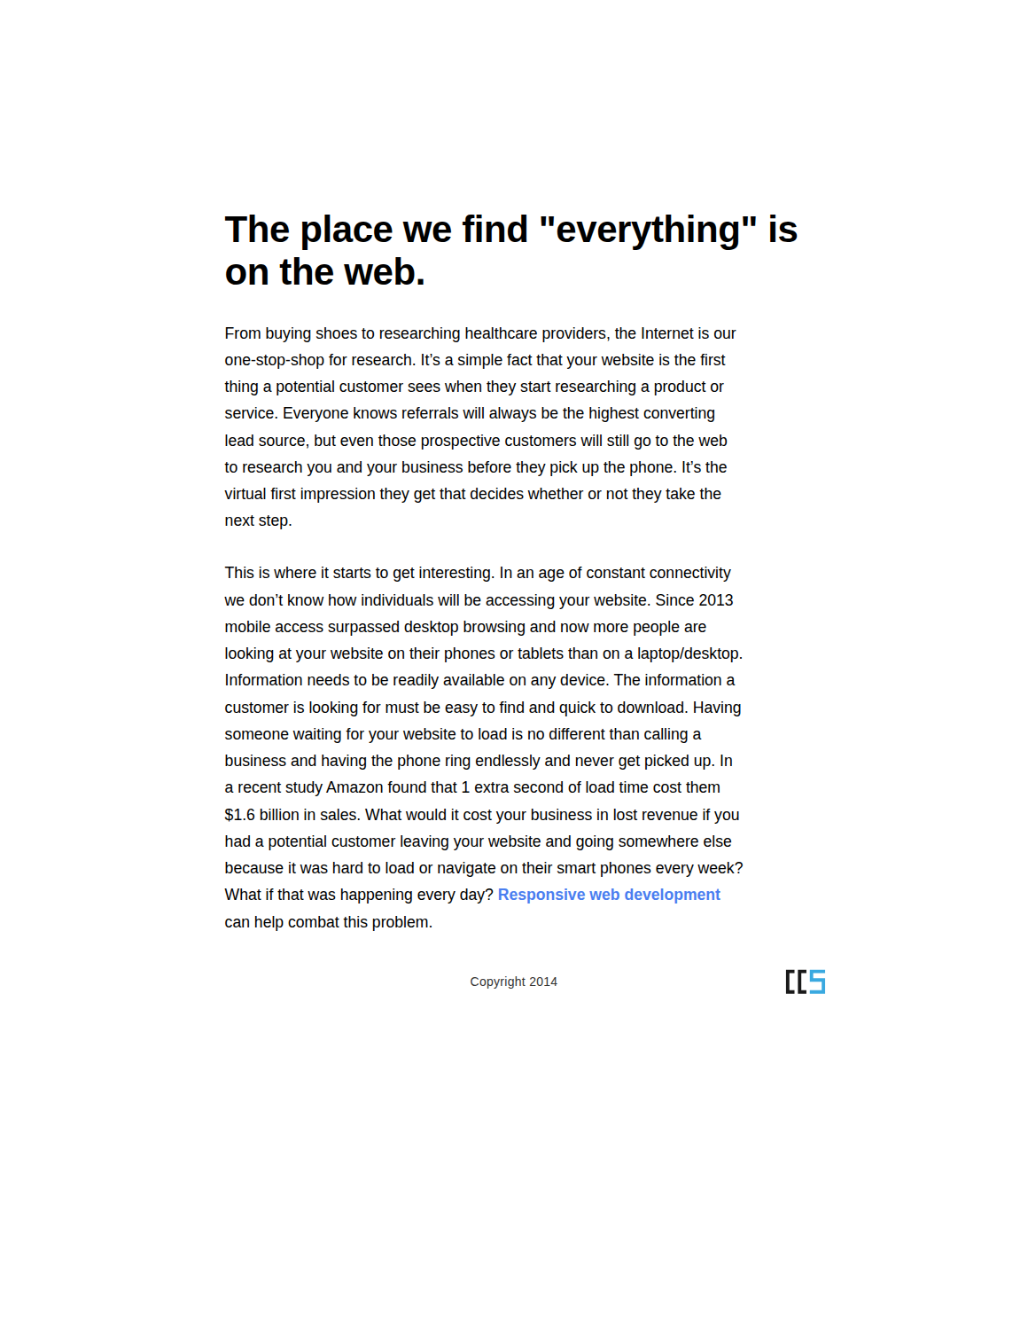The place we find "everything" is on the web.
From buying shoes to researching healthcare providers, the Internet is our one-stop-shop for research. It’s a simple fact that your website is the first thing a potential customer sees when they start researching a product or service. Everyone knows referrals will always be the highest converting lead source, but even those prospective customers will still go to the web to research you and your business before they pick up the phone. It’s the virtual first impression they get that decides whether or not they take the next step.
This is where it starts to get interesting. In an age of constant connectivity we don’t know how individuals will be accessing your website. Since 2013 mobile access surpassed desktop browsing and now more people are looking at your website on their phones or tablets than on a laptop/desktop. Information needs to be readily available on any device. The information a customer is looking for must be easy to find and quick to download. Having someone waiting for your website to load is no different than calling a business and having the phone ring endlessly and never get picked up. In a recent study Amazon found that 1 extra second of load time cost them $1.6 billion in sales. What would it cost your business in lost revenue if you had a potential customer leaving your website and going somewhere else because it was hard to load or navigate on their smart phones every week? What if that was happening every day? Responsive web development can help combat this problem.
Copyright 2014